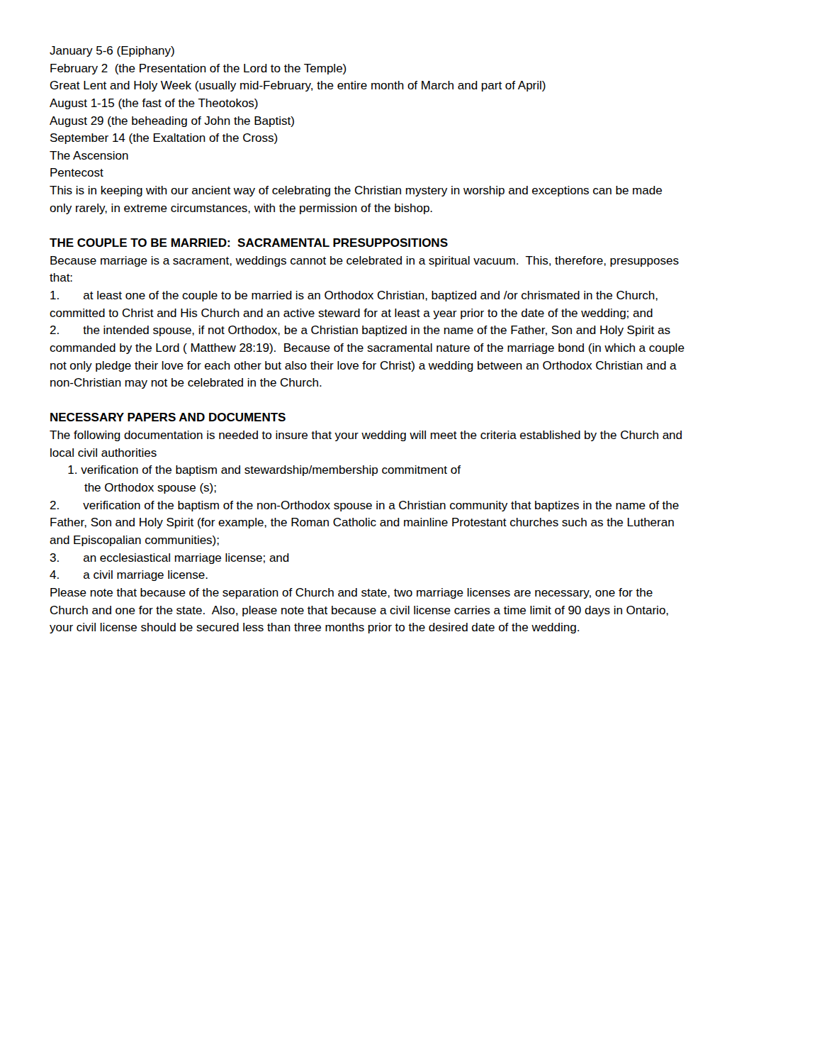January 5-6 (Epiphany)
February 2 (the Presentation of the Lord to the Temple)
Great Lent and Holy Week (usually mid-February, the entire month of March and part of April)
August 1-15 (the fast of the Theotokos)
August 29 (the beheading of John the Baptist)
September 14 (the Exaltation of the Cross)
The Ascension
Pentecost
This is in keeping with our ancient way of celebrating the Christian mystery in worship and exceptions can be made only rarely, in extreme circumstances, with the permission of the bishop.
The couple to be married: Sacramental presuppositions
Because marriage is a sacrament, weddings cannot be celebrated in a spiritual vacuum. This, therefore, presupposes that:
1. at least one of the couple to be married is an Orthodox Christian, baptized and /or chrismated in the Church, committed to Christ and His Church and an active steward for at least a year prior to the date of the wedding; and
2. the intended spouse, if not Orthodox, be a Christian baptized in the name of the Father, Son and Holy Spirit as commanded by the Lord ( Matthew 28:19). Because of the sacramental nature of the marriage bond (in which a couple not only pledge their love for each other but also their love for Christ) a wedding between an Orthodox Christian and a non-Christian may not be celebrated in the Church.
Necessary papers and documents
The following documentation is needed to insure that your wedding will meet the criteria established by the Church and local civil authorities
verification of the baptism and stewardship/membership commitment of
the Orthodox spouse (s);
2. verification of the baptism of the non-Orthodox spouse in a Christian community that baptizes in the name of the Father, Son and Holy Spirit (for example, the Roman Catholic and mainline Protestant churches such as the Lutheran and Episcopalian communities);
3. an ecclesiastical marriage license; and
4. a civil marriage license.
Please note that because of the separation of Church and state, two marriage licenses are necessary, one for the Church and one for the state. Also, please note that because a civil license carries a time limit of 90 days in Ontario, your civil license should be secured less than three months prior to the desired date of the wedding.